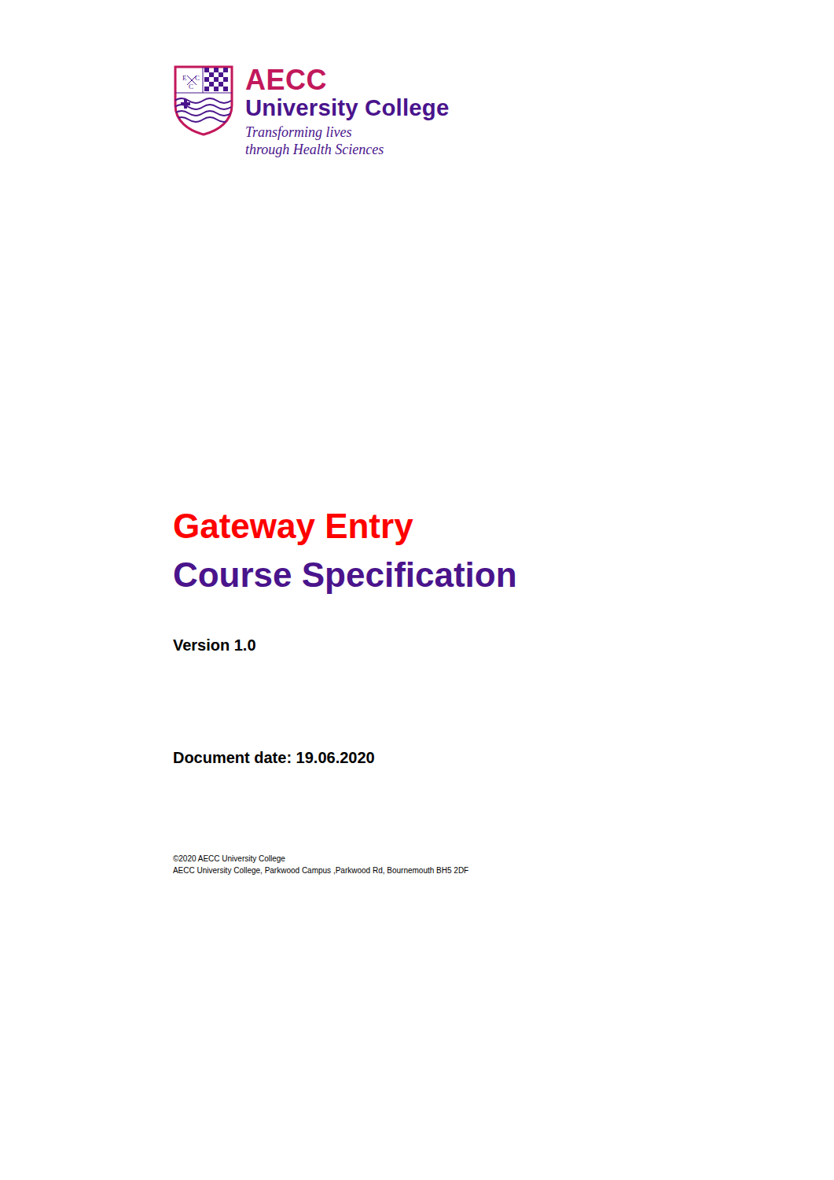E C C
AECC
University College
Transforming lives
through Health Sciences
Gateway Entry
Course Specification
Version 1.0
Document date: 19.06.2020
©2020 AECC University College
AECC University College, Parkwood Campus ,Parkwood Rd, Bournemouth BH5 2DF